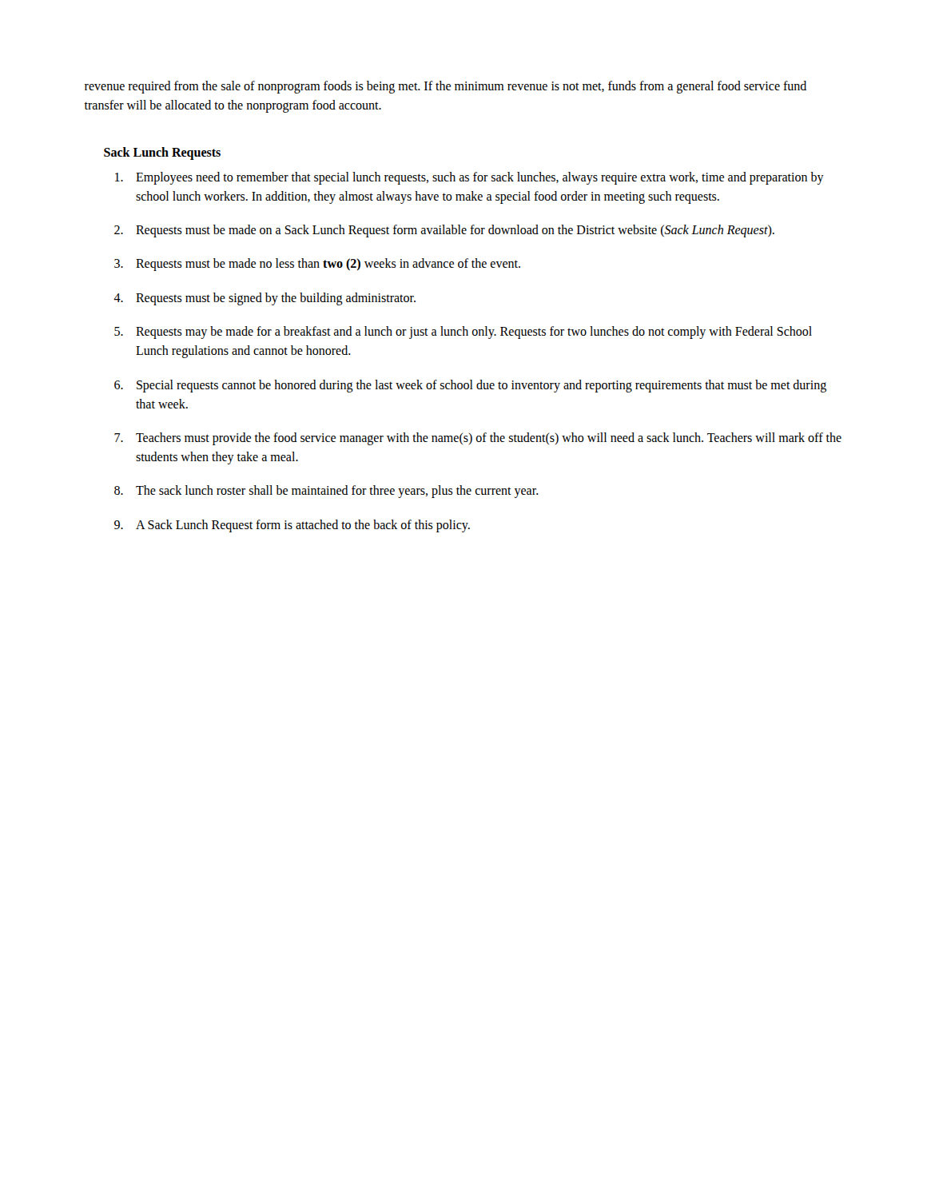revenue required from the sale of nonprogram foods is being met. If the minimum revenue is not met, funds from a general food service fund transfer will be allocated to the nonprogram food account.
Sack Lunch Requests
Employees need to remember that special lunch requests, such as for sack lunches, always require extra work, time and preparation by school lunch workers. In addition, they almost always have to make a special food order in meeting such requests.
Requests must be made on a Sack Lunch Request form available for download on the District website (Sack Lunch Request).
Requests must be made no less than two (2) weeks in advance of the event.
Requests must be signed by the building administrator.
Requests may be made for a breakfast and a lunch or just a lunch only. Requests for two lunches do not comply with Federal School Lunch regulations and cannot be honored.
Special requests cannot be honored during the last week of school due to inventory and reporting requirements that must be met during that week.
Teachers must provide the food service manager with the name(s) of the student(s) who will need a sack lunch. Teachers will mark off the students when they take a meal.
The sack lunch roster shall be maintained for three years, plus the current year.
A Sack Lunch Request form is attached to the back of this policy.